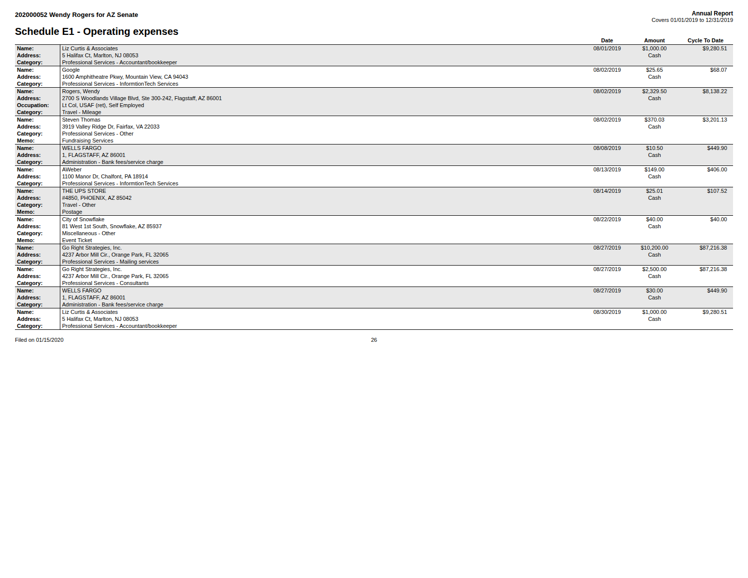202000052 Wendy Rogers for AZ Senate
Annual Report
Covers 01/01/2019 to 12/31/2019
Schedule E1 - Operating expenses
| | | Date | Amount | Cycle To Date |
| --- | --- | --- | --- | --- |
| Name: | Liz Curtis & Associates | 08/01/2019 | $1,000.00 | $9,280.51 |
| Address: | 5 Halifax Ct, Marlton, NJ 08053 | | Cash | |
| Category: | Professional Services - Accountant/bookkeeper | | | |
| Name: | Google | 08/02/2019 | $25.65 | $68.07 |
| Address: | 1600 Amphitheatre Pkwy, Mountain View, CA 94043 | | Cash | |
| Category: | Professional Services - InformtionTech Services | | | |
| Name: | Rogers, Wendy | 08/02/2019 | $2,329.50 | $8,138.22 |
| Address: | 2700 S Woodlands Village Blvd, Ste 300-242, Flagstaff, AZ 86001 | | Cash | |
| Occupation: | Lt Col, USAF (ret), Self Employed | | | |
| Category: | Travel - Mileage | | | |
| Name: | Steven Thomas | 08/02/2019 | $370.03 | $3,201.13 |
| Address: | 3919 Valley Ridge Dr, Fairfax, VA 22033 | | Cash | |
| Category: | Professional Services - Other | | | |
| Memo: | Fundraising Services | | | |
| Name: | WELLS FARGO | 08/08/2019 | $10.50 | $449.90 |
| Address: | 1, FLAGSTAFF, AZ 86001 | | Cash | |
| Category: | Administration - Bank fees/service charge | | | |
| Name: | AWeber | 08/13/2019 | $149.00 | $406.00 |
| Address: | 1100 Manor Dr, Chalfont, PA 18914 | | Cash | |
| Category: | Professional Services - InformtionTech Services | | | |
| Name: | THE UPS STORE | 08/14/2019 | $25.01 | $107.52 |
| Address: | #4850, PHOENIX, AZ 85042 | | Cash | |
| Category: | Travel - Other | | | |
| Memo: | Postage | | | |
| Name: | City of Snowflake | 08/22/2019 | $40.00 | $40.00 |
| Address: | 81 West 1st South, Snowflake, AZ 85937 | | Cash | |
| Category: | Miscellaneous - Other | | | |
| Memo: | Event Ticket | | | |
| Name: | Go Right Strategies, Inc. | 08/27/2019 | $10,200.00 | $87,216.38 |
| Address: | 4237 Arbor Mill Cir., Orange Park, FL 32065 | | Cash | |
| Category: | Professional Services - Mailing services | | | |
| Name: | Go Right Strategies, Inc. | 08/27/2019 | $2,500.00 | $87,216.38 |
| Address: | 4237 Arbor Mill Cir., Orange Park, FL 32065 | | Cash | |
| Category: | Professional Services - Consultants | | | |
| Name: | WELLS FARGO | 08/27/2019 | $30.00 | $449.90 |
| Address: | 1, FLAGSTAFF, AZ 86001 | | Cash | |
| Category: | Administration - Bank fees/service charge | | | |
| Name: | Liz Curtis & Associates | 08/30/2019 | $1,000.00 | $9,280.51 |
| Address: | 5 Halifax Ct, Marlton, NJ 08053 | | Cash | |
| Category: | Professional Services - Accountant/bookkeeper | | | |
Filed on 01/15/2020 26